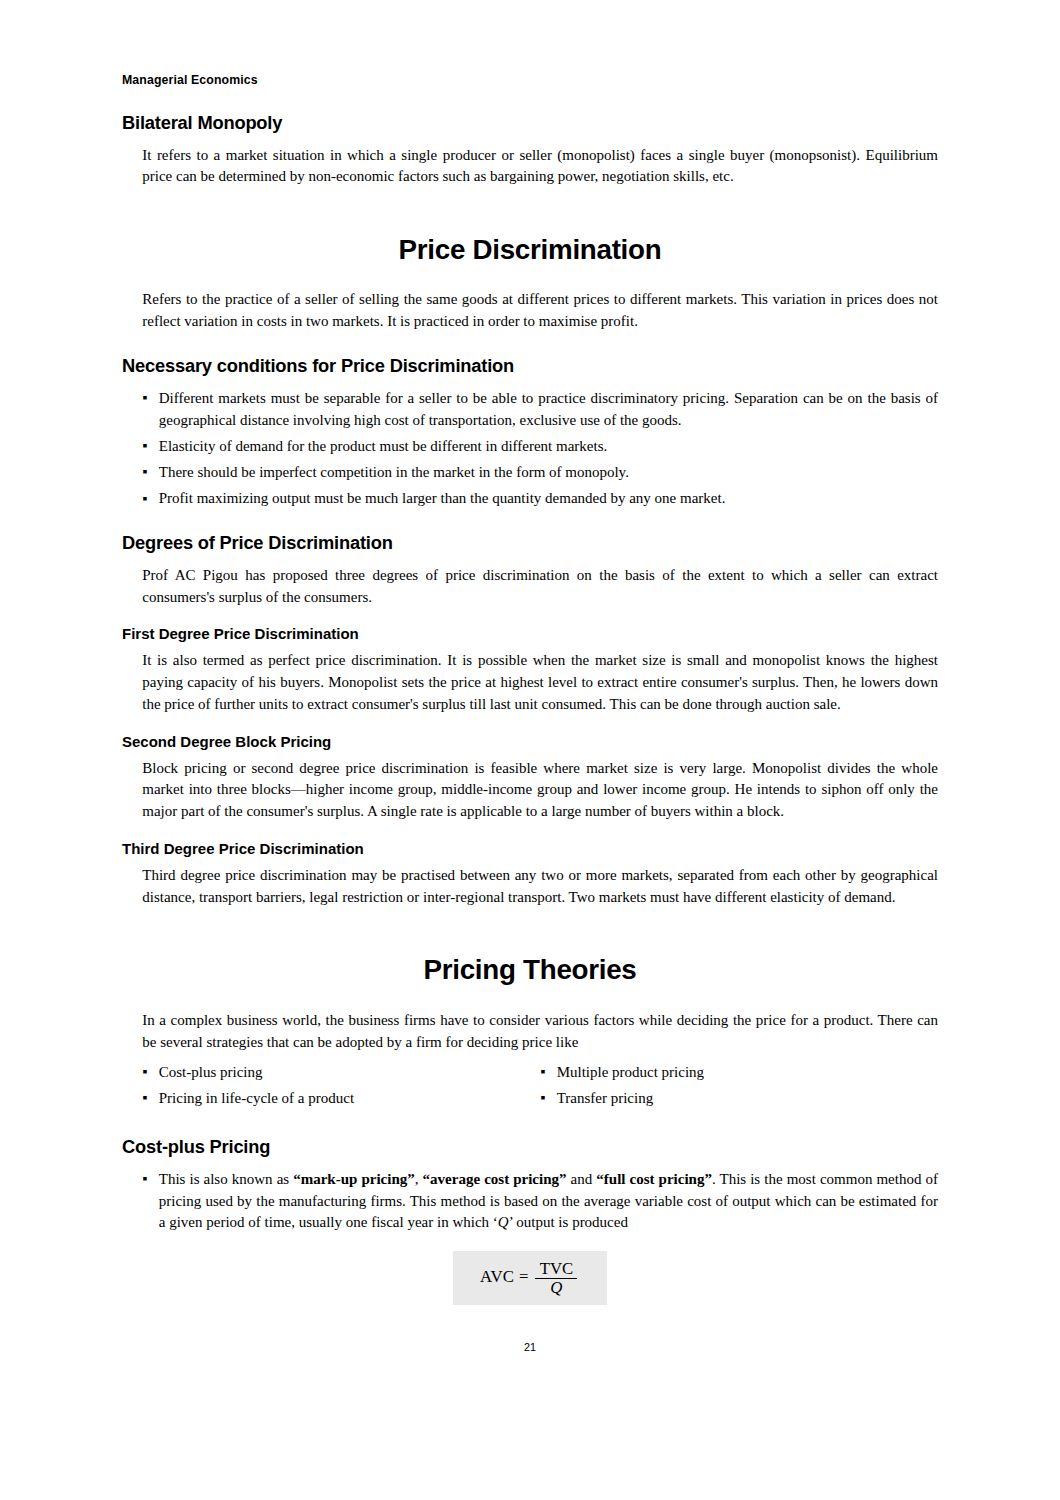Managerial Economics
Bilateral Monopoly
It refers to a market situation in which a single producer or seller (monopolist) faces a single buyer (monopsonist). Equilibrium price can be determined by non-economic factors such as bargaining power, negotiation skills, etc.
Price Discrimination
Refers to the practice of a seller of selling the same goods at different prices to different markets. This variation in prices does not reflect variation in costs in two markets. It is practiced in order to maximise profit.
Necessary conditions for Price Discrimination
Different markets must be separable for a seller to be able to practice discriminatory pricing. Separation can be on the basis of geographical distance involving high cost of transportation, exclusive use of the goods.
Elasticity of demand for the product must be different in different markets.
There should be imperfect competition in the market in the form of monopoly.
Profit maximizing output must be much larger than the quantity demanded by any one market.
Degrees of Price Discrimination
Prof AC Pigou has proposed three degrees of price discrimination on the basis of the extent to which a seller can extract consumers's surplus of the consumers.
First Degree Price Discrimination
It is also termed as perfect price discrimination. It is possible when the market size is small and monopolist knows the highest paying capacity of his buyers. Monopolist sets the price at highest level to extract entire consumer's surplus. Then, he lowers down the price of further units to extract consumer's surplus till last unit consumed. This can be done through auction sale.
Second Degree Block Pricing
Block pricing or second degree price discrimination is feasible where market size is very large. Monopolist divides the whole market into three blocks—higher income group, middle-income group and lower income group. He intends to siphon off only the major part of the consumer's surplus. A single rate is applicable to a large number of buyers within a block.
Third Degree Price Discrimination
Third degree price discrimination may be practised between any two or more markets, separated from each other by geographical distance, transport barriers, legal restriction or inter-regional transport. Two markets must have different elasticity of demand.
Pricing Theories
In a complex business world, the business firms have to consider various factors while deciding the price for a product. There can be several strategies that can be adopted by a firm for deciding price like
Cost-plus pricing
Pricing in life-cycle of a product
Multiple product pricing
Transfer pricing
Cost-plus Pricing
This is also known as “mark-up pricing”, “average cost pricing” and “full cost pricing”. This is the most common method of pricing used by the manufacturing firms. This method is based on the average variable cost of output which can be estimated for a given period of time, usually one fiscal year in which ‘Q’ output is produced
AVC = TVC Q
21